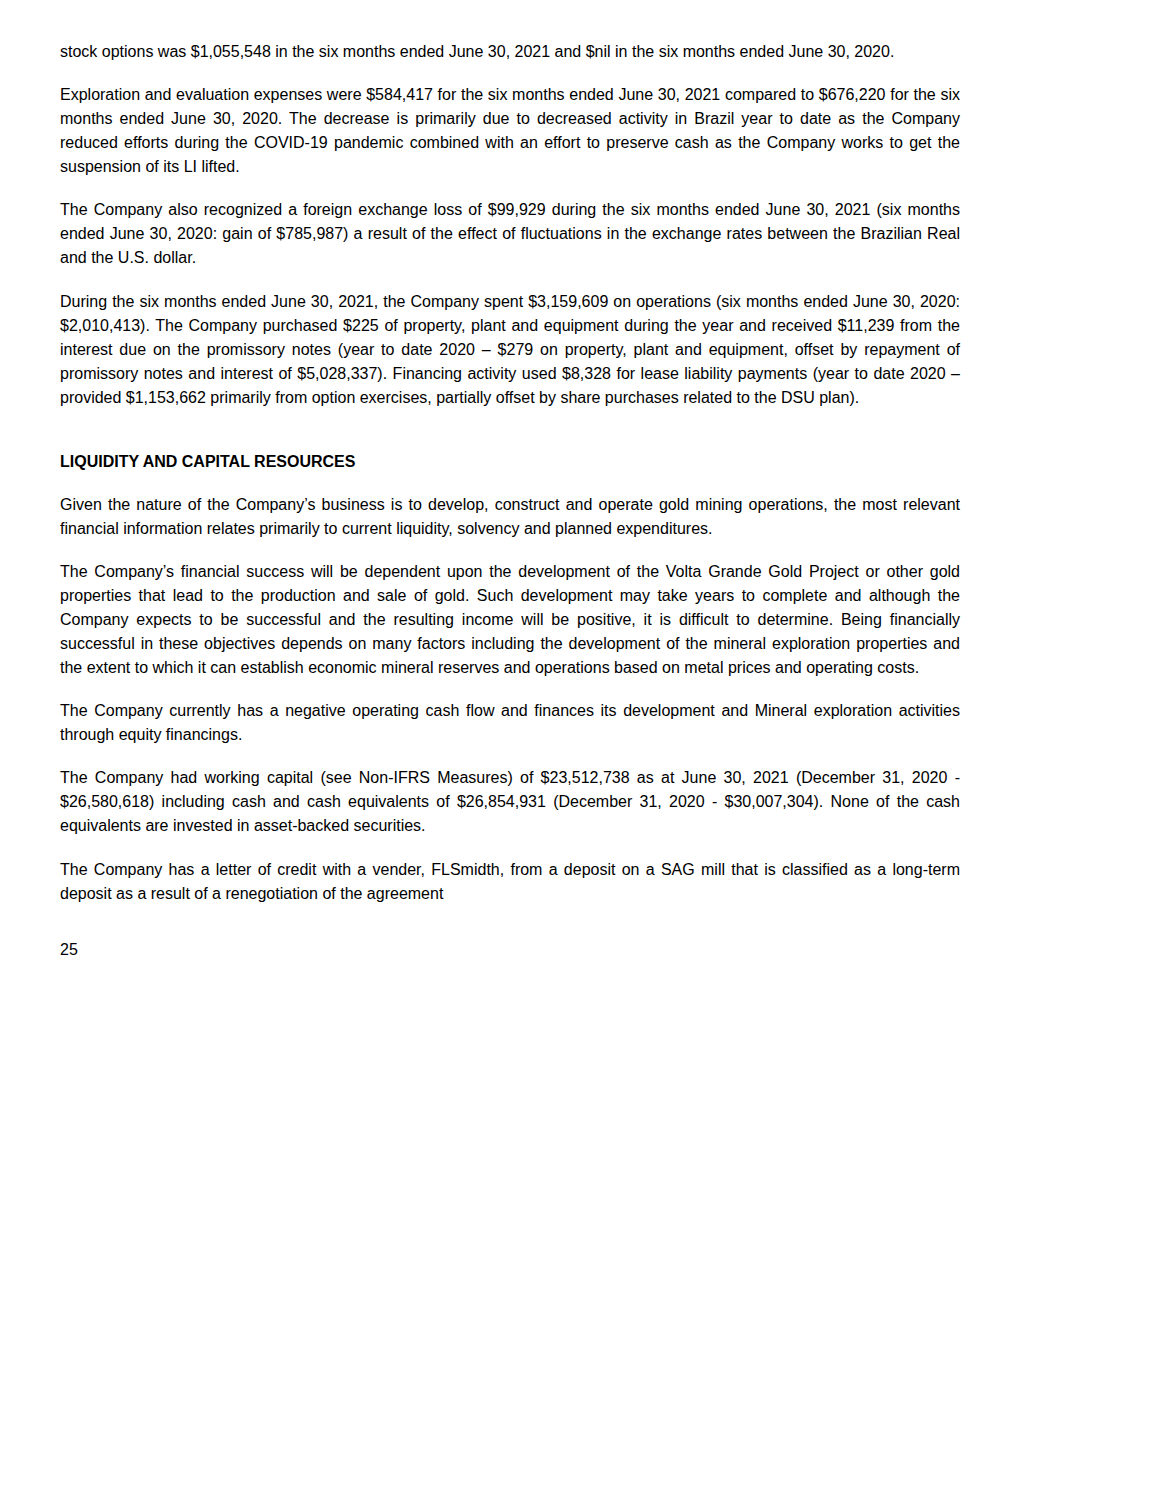stock options was $1,055,548 in the six months ended June 30, 2021 and $nil in the six months ended June 30, 2020.
Exploration and evaluation expenses were $584,417 for the six months ended June 30, 2021 compared to $676,220 for the six months ended June 30, 2020. The decrease is primarily due to decreased activity in Brazil year to date as the Company reduced efforts during the COVID-19 pandemic combined with an effort to preserve cash as the Company works to get the suspension of its LI lifted.
The Company also recognized a foreign exchange loss of $99,929 during the six months ended June 30, 2021 (six months ended June 30, 2020: gain of $785,987) a result of the effect of fluctuations in the exchange rates between the Brazilian Real and the U.S. dollar.
During the six months ended June 30, 2021, the Company spent $3,159,609 on operations (six months ended June 30, 2020: $2,010,413). The Company purchased $225 of property, plant and equipment during the year and received $11,239 from the interest due on the promissory notes (year to date 2020 – $279 on property, plant and equipment, offset by repayment of promissory notes and interest of $5,028,337). Financing activity used $8,328 for lease liability payments (year to date 2020 – provided $1,153,662 primarily from option exercises, partially offset by share purchases related to the DSU plan).
LIQUIDITY AND CAPITAL RESOURCES
Given the nature of the Company’s business is to develop, construct and operate gold mining operations, the most relevant financial information relates primarily to current liquidity, solvency and planned expenditures.
The Company’s financial success will be dependent upon the development of the Volta Grande Gold Project or other gold properties that lead to the production and sale of gold. Such development may take years to complete and although the Company expects to be successful and the resulting income will be positive, it is difficult to determine. Being financially successful in these objectives depends on many factors including the development of the mineral exploration properties and the extent to which it can establish economic mineral reserves and operations based on metal prices and operating costs.
The Company currently has a negative operating cash flow and finances its development and Mineral exploration activities through equity financings.
The Company had working capital (see Non-IFRS Measures) of $23,512,738 as at June 30, 2021 (December 31, 2020 - $26,580,618) including cash and cash equivalents of $26,854,931 (December 31, 2020 - $30,007,304). None of the cash equivalents are invested in asset-backed securities.
The Company has a letter of credit with a vender, FLSmidth, from a deposit on a SAG mill that is classified as a long-term deposit as a result of a renegotiation of the agreement
25